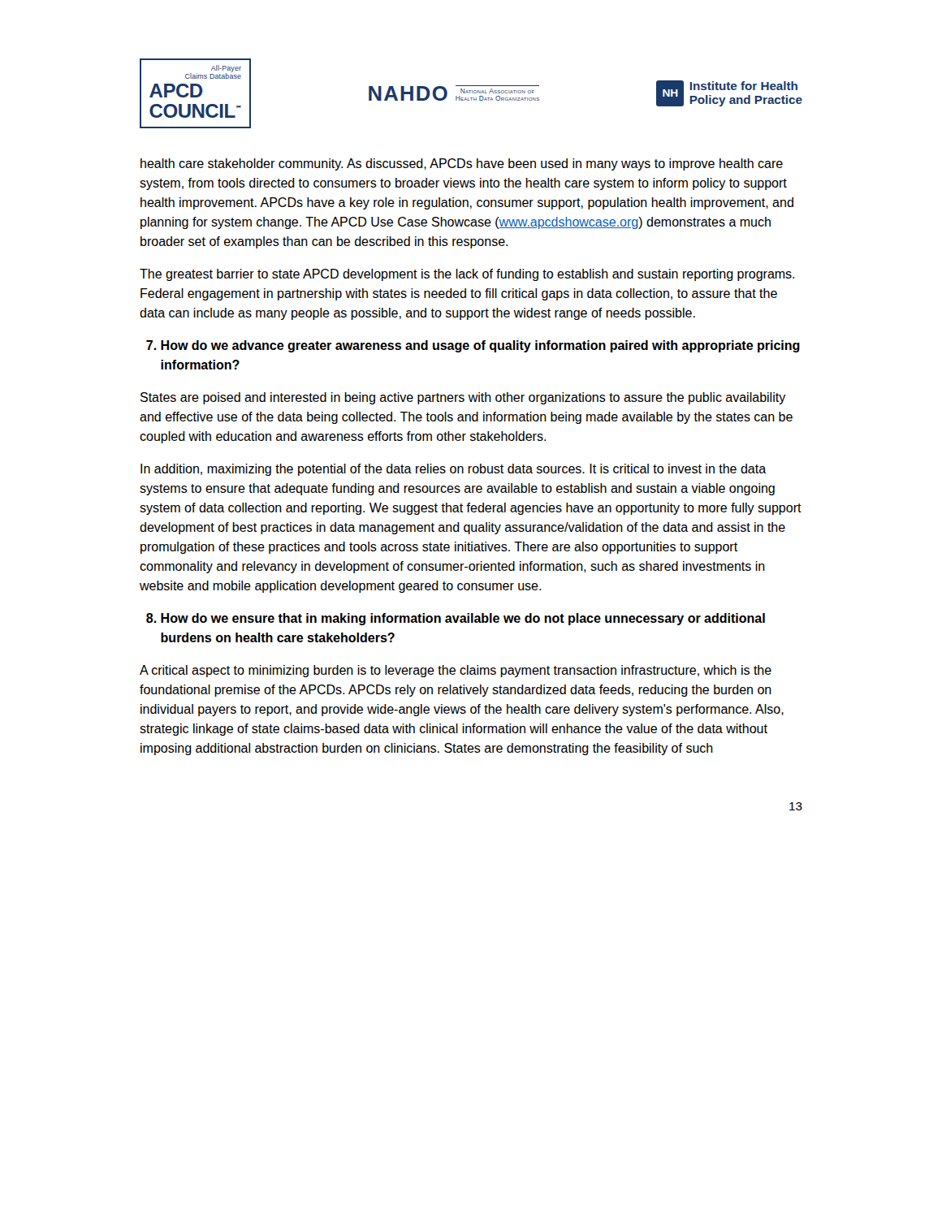All-Payer
Claims Database
APCD
COUNCIL℠
NAHDO
National Association of
Health Data Organizations
NH
Institute for Health
Policy and Practice
health care stakeholder community. As discussed, APCDs have been used in many ways to improve health care system, from tools directed to consumers to broader views into the health care system to inform policy to support health improvement. APCDs have a key role in regulation, consumer support, population health improvement, and planning for system change. The APCD Use Case Showcase (www.apcdshowcase.org) demonstrates a much broader set of examples than can be described in this response.
The greatest barrier to state APCD development is the lack of funding to establish and sustain reporting programs. Federal engagement in partnership with states is needed to fill critical gaps in data collection, to assure that the data can include as many people as possible, and to support the widest range of needs possible.
How do we advance greater awareness and usage of quality information paired with appropriate pricing information?
States are poised and interested in being active partners with other organizations to assure the public availability and effective use of the data being collected. The tools and information being made available by the states can be coupled with education and awareness efforts from other stakeholders.
In addition, maximizing the potential of the data relies on robust data sources. It is critical to invest in the data systems to ensure that adequate funding and resources are available to establish and sustain a viable ongoing system of data collection and reporting. We suggest that federal agencies have an opportunity to more fully support development of best practices in data management and quality assurance/validation of the data and assist in the promulgation of these practices and tools across state initiatives. There are also opportunities to support commonality and relevancy in development of consumer-oriented information, such as shared investments in website and mobile application development geared to consumer use.
How do we ensure that in making information available we do not place unnecessary or additional burdens on health care stakeholders?
A critical aspect to minimizing burden is to leverage the claims payment transaction infrastructure, which is the foundational premise of the APCDs. APCDs rely on relatively standardized data feeds, reducing the burden on individual payers to report, and provide wide-angle views of the health care delivery system's performance. Also, strategic linkage of state claims-based data with clinical information will enhance the value of the data without imposing additional abstraction burden on clinicians. States are demonstrating the feasibility of such
13